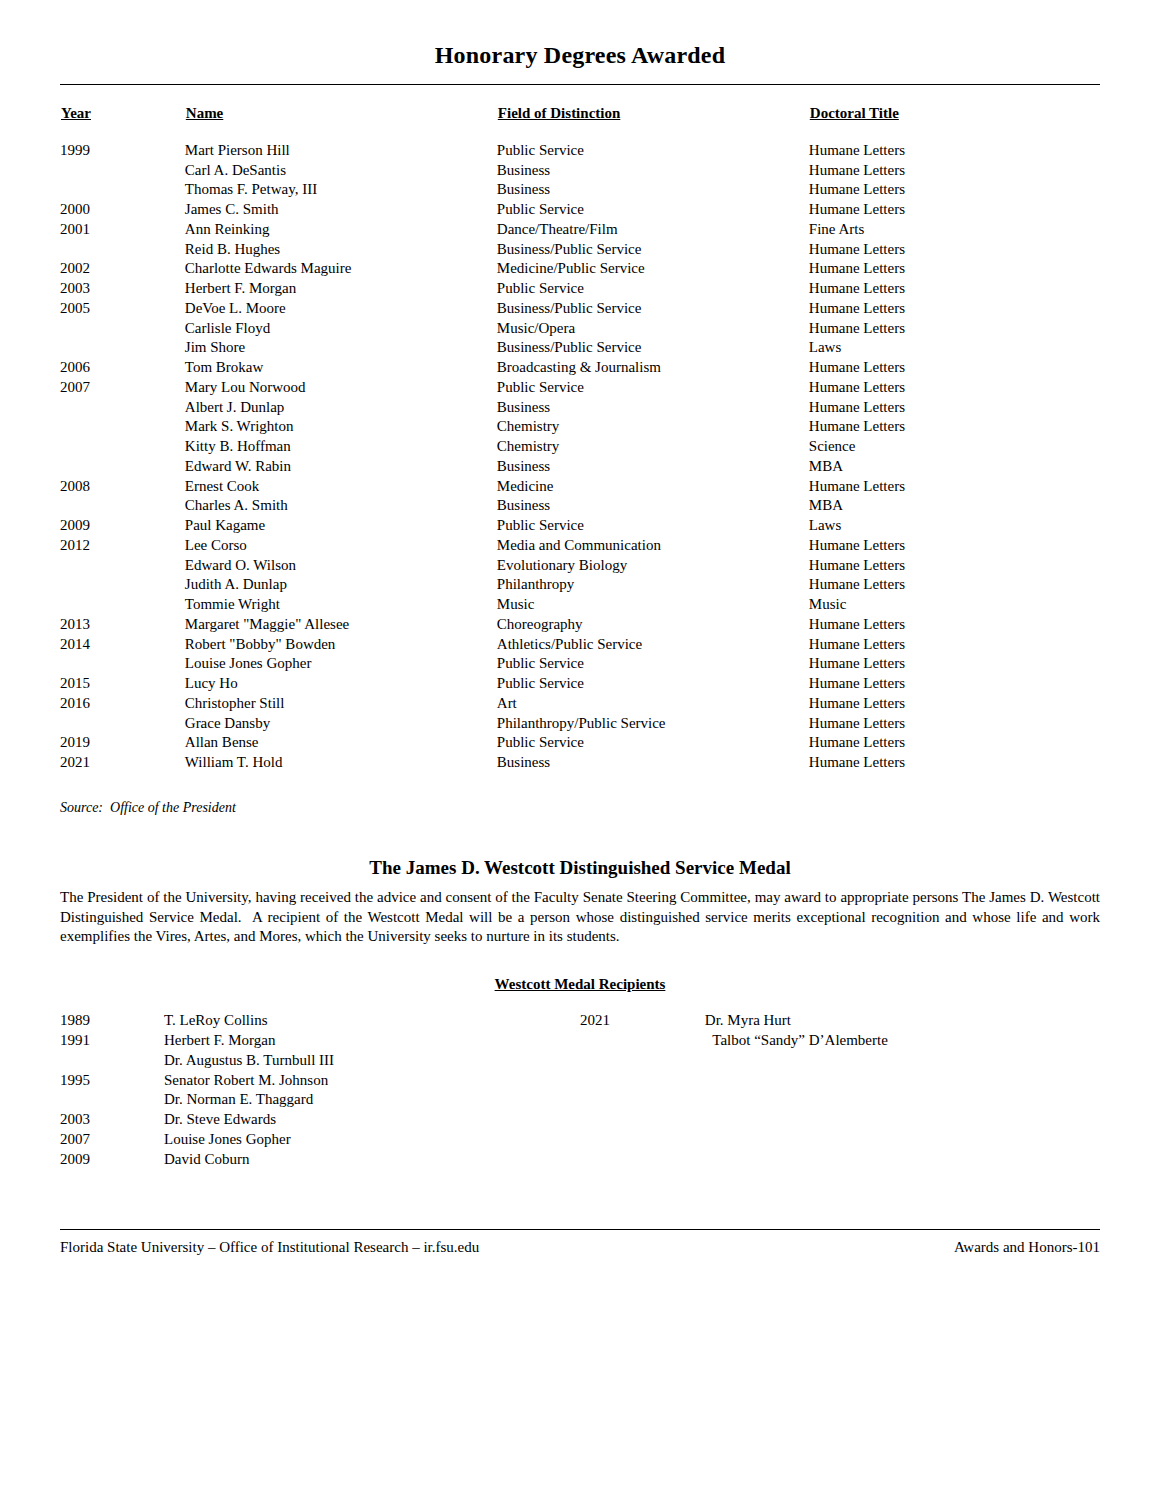Honorary Degrees Awarded
| Year | Name | Field of Distinction | Doctoral Title |
| --- | --- | --- | --- |
| 1999 | Mart Pierson Hill | Public Service | Humane Letters |
| | Carl A. DeSantis | Business | Humane Letters |
| | Thomas F. Petway, III | Business | Humane Letters |
| 2000 | James C. Smith | Public Service | Humane Letters |
| 2001 | Ann Reinking | Dance/Theatre/Film | Fine Arts |
| | Reid B. Hughes | Business/Public Service | Humane Letters |
| 2002 | Charlotte Edwards Maguire | Medicine/Public Service | Humane Letters |
| 2003 | Herbert F. Morgan | Public Service | Humane Letters |
| 2005 | DeVoe L. Moore | Business/Public Service | Humane Letters |
| | Carlisle Floyd | Music/Opera | Humane Letters |
| | Jim Shore | Business/Public Service | Laws |
| 2006 | Tom Brokaw | Broadcasting & Journalism | Humane Letters |
| 2007 | Mary Lou Norwood | Public Service | Humane Letters |
| | Albert J. Dunlap | Business | Humane Letters |
| | Mark S. Wrighton | Chemistry | Humane Letters |
| | Kitty B. Hoffman | Chemistry | Science |
| | Edward W. Rabin | Business | MBA |
| 2008 | Ernest Cook | Medicine | Humane Letters |
| | Charles A. Smith | Business | MBA |
| 2009 | Paul Kagame | Public Service | Laws |
| 2012 | Lee Corso | Media and Communication | Humane Letters |
| | Edward O. Wilson | Evolutionary Biology | Humane Letters |
| | Judith A. Dunlap | Philanthropy | Humane Letters |
| | Tommie Wright | Music | Music |
| 2013 | Margaret "Maggie" Allesee | Choreography | Humane Letters |
| 2014 | Robert "Bobby" Bowden | Athletics/Public Service | Humane Letters |
| | Louise Jones Gopher | Public Service | Humane Letters |
| 2015 | Lucy Ho | Public Service | Humane Letters |
| 2016 | Christopher Still | Art | Humane Letters |
| | Grace Dansby | Philanthropy/Public Service | Humane Letters |
| 2019 | Allan Bense | Public Service | Humane Letters |
| 2021 | William T. Hold | Business | Humane Letters |
Source: Office of the President
The James D. Westcott Distinguished Service Medal
The President of the University, having received the advice and consent of the Faculty Senate Steering Committee, may award to appropriate persons The James D. Westcott Distinguished Service Medal. A recipient of the Westcott Medal will be a person whose distinguished service merits exceptional recognition and whose life and work exemplifies the Vires, Artes, and Mores, which the University seeks to nurture in its students.
Westcott Medal Recipients
| 1989 | T. LeRoy Collins | 2021 | Dr. Myra Hurt |
| 1991 | Herbert F. Morgan | | Talbot “Sandy” D’Alemberte |
| | Dr. Augustus B. Turnbull III | | |
| 1995 | Senator Robert M. Johnson | | |
| | Dr. Norman E. Thaggard | | |
| 2003 | Dr. Steve Edwards | | |
| 2007 | Louise Jones Gopher | | |
| 2009 | David Coburn | | |
Florida State University – Office of Institutional Research – ir.fsu.edu Awards and Honors-101